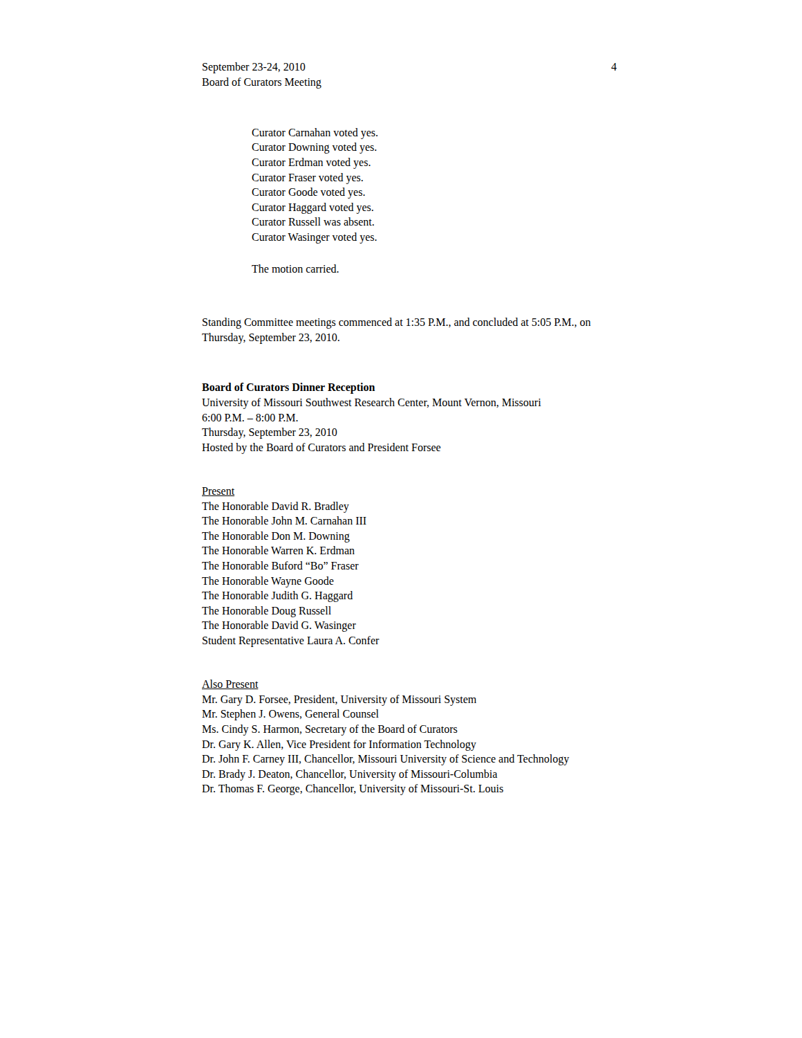September 23-24, 2010
Board of Curators Meeting
4
Curator Carnahan voted yes.
Curator Downing voted yes.
Curator Erdman voted yes.
Curator Fraser voted yes.
Curator Goode voted yes.
Curator Haggard voted yes.
Curator Russell was absent.
Curator Wasinger voted yes.
The motion carried.
Standing Committee meetings commenced at 1:35 P.M., and concluded at 5:05 P.M., on Thursday, September 23, 2010.
Board of Curators Dinner Reception
University of Missouri Southwest Research Center, Mount Vernon, Missouri
6:00 P.M. – 8:00 P.M.
Thursday, September 23, 2010
Hosted by the Board of Curators and President Forsee
Present
The Honorable David R. Bradley
The Honorable John M. Carnahan III
The Honorable Don M. Downing
The Honorable Warren K. Erdman
The Honorable Buford “Bo” Fraser
The Honorable Wayne Goode
The Honorable Judith G. Haggard
The Honorable Doug Russell
The Honorable David G. Wasinger
Student Representative Laura A. Confer
Also Present
Mr. Gary D. Forsee, President, University of Missouri System
Mr. Stephen J. Owens, General Counsel
Ms. Cindy S. Harmon, Secretary of the Board of Curators
Dr. Gary K. Allen, Vice President for Information Technology
Dr. John F. Carney III, Chancellor, Missouri University of Science and Technology
Dr. Brady J. Deaton, Chancellor, University of Missouri-Columbia
Dr. Thomas F. George, Chancellor, University of Missouri-St. Louis